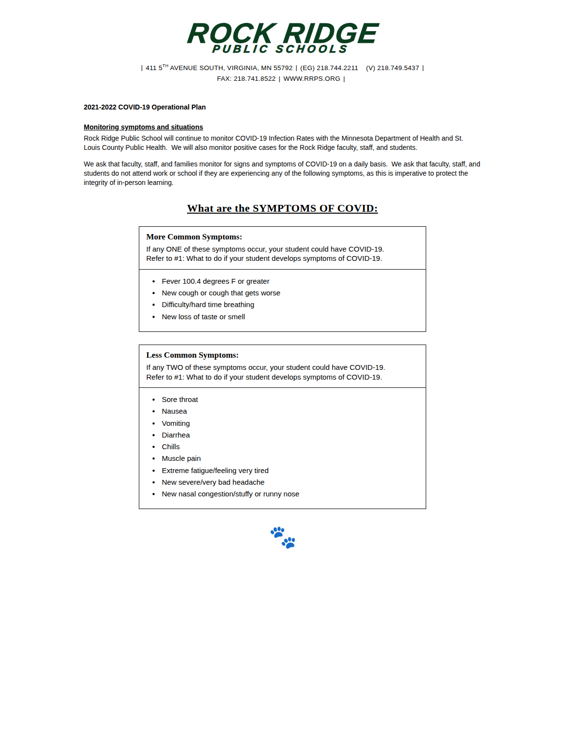ROCK RIDGE PUBLIC SCHOOLS
|411 5TH AVENUE SOUTH, VIRGINIA, MN 55792|(EG) 218.744.2211 (V) 218.749.5437|
FAX: 218.741.8522|WWW.RRPS.ORG|
2021-2022 COVID-19 Operational Plan
Monitoring symptoms and situations
Rock Ridge Public School will continue to monitor COVID-19 Infection Rates with the Minnesota Department of Health and St. Louis County Public Health. We will also monitor positive cases for the Rock Ridge faculty, staff, and students.
We ask that faculty, staff, and families monitor for signs and symptoms of COVID-19 on a daily basis. We ask that faculty, staff, and students do not attend work or school if they are experiencing any of the following symptoms, as this is imperative to protect the integrity of in-person learning.
What are the SYMPTOMS OF COVID:
More Common Symptoms:
If any ONE of these symptoms occur, your student could have COVID-19.
Refer to #1: What to do if your student develops symptoms of COVID-19.
Fever 100.4 degrees F or greater
New cough or cough that gets worse
Difficulty/hard time breathing
New loss of taste or smell
Less Common Symptoms:
If any TWO of these symptoms occur, your student could have COVID-19.
Refer to #1: What to do if your student develops symptoms of COVID-19.
Sore throat
Nausea
Vomiting
Diarrhea
Chills
Muscle pain
Extreme fatigue/feeling very tired
New severe/very bad headache
New nasal congestion/stuffy or runny nose
🐾